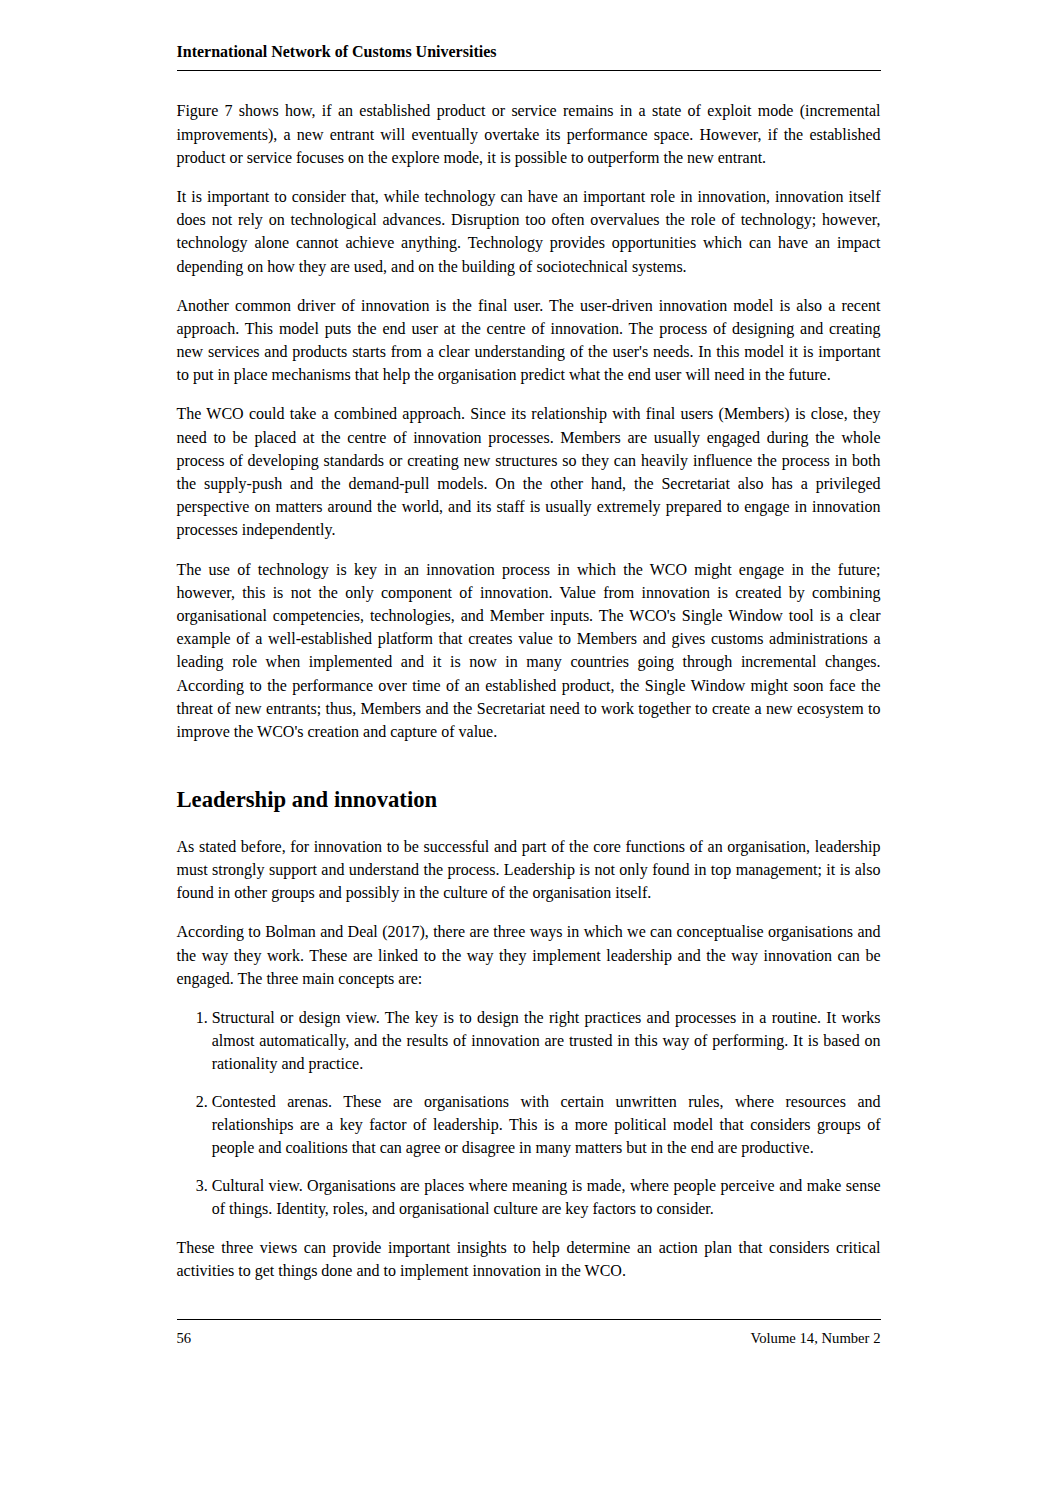International Network of Customs Universities
Figure 7 shows how, if an established product or service remains in a state of exploit mode (incremental improvements), a new entrant will eventually overtake its performance space. However, if the established product or service focuses on the explore mode, it is possible to outperform the new entrant.
It is important to consider that, while technology can have an important role in innovation, innovation itself does not rely on technological advances. Disruption too often overvalues the role of technology; however, technology alone cannot achieve anything. Technology provides opportunities which can have an impact depending on how they are used, and on the building of sociotechnical systems.
Another common driver of innovation is the final user. The user-driven innovation model is also a recent approach. This model puts the end user at the centre of innovation. The process of designing and creating new services and products starts from a clear understanding of the user's needs. In this model it is important to put in place mechanisms that help the organisation predict what the end user will need in the future.
The WCO could take a combined approach. Since its relationship with final users (Members) is close, they need to be placed at the centre of innovation processes. Members are usually engaged during the whole process of developing standards or creating new structures so they can heavily influence the process in both the supply-push and the demand-pull models. On the other hand, the Secretariat also has a privileged perspective on matters around the world, and its staff is usually extremely prepared to engage in innovation processes independently.
The use of technology is key in an innovation process in which the WCO might engage in the future; however, this is not the only component of innovation. Value from innovation is created by combining organisational competencies, technologies, and Member inputs. The WCO's Single Window tool is a clear example of a well-established platform that creates value to Members and gives customs administrations a leading role when implemented and it is now in many countries going through incremental changes. According to the performance over time of an established product, the Single Window might soon face the threat of new entrants; thus, Members and the Secretariat need to work together to create a new ecosystem to improve the WCO's creation and capture of value.
Leadership and innovation
As stated before, for innovation to be successful and part of the core functions of an organisation, leadership must strongly support and understand the process. Leadership is not only found in top management; it is also found in other groups and possibly in the culture of the organisation itself.
According to Bolman and Deal (2017), there are three ways in which we can conceptualise organisations and the way they work. These are linked to the way they implement leadership and the way innovation can be engaged. The three main concepts are:
Structural or design view. The key is to design the right practices and processes in a routine. It works almost automatically, and the results of innovation are trusted in this way of performing. It is based on rationality and practice.
Contested arenas. These are organisations with certain unwritten rules, where resources and relationships are a key factor of leadership. This is a more political model that considers groups of people and coalitions that can agree or disagree in many matters but in the end are productive.
Cultural view. Organisations are places where meaning is made, where people perceive and make sense of things. Identity, roles, and organisational culture are key factors to consider.
These three views can provide important insights to help determine an action plan that considers critical activities to get things done and to implement innovation in the WCO.
56 Volume 14, Number 2